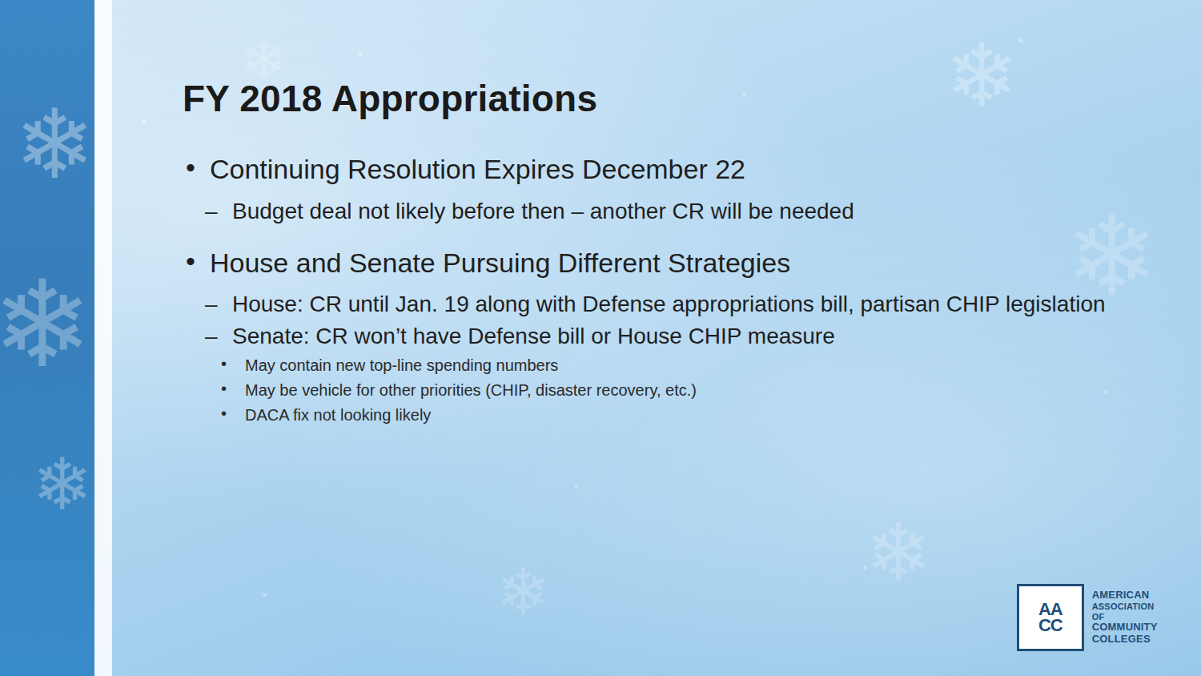❄
❄
❄
❄
❄
❄
❄
❄
FY 2018 Appropriations
Continuing Resolution Expires December 22
Budget deal not likely before then – another CR will be needed
House and Senate Pursuing Different Strategies
House: CR until Jan. 19 along with Defense appropriations bill, partisan CHIP legislation
Senate: CR won’t have Defense bill or House CHIP measure
May contain new top-line spending numbers
May be vehicle for other priorities (CHIP, disaster recovery, etc.)
DACA fix not looking likely
AA
CC
AMERICAN
ASSOCIATION OF
COMMUNITY
COLLEGES